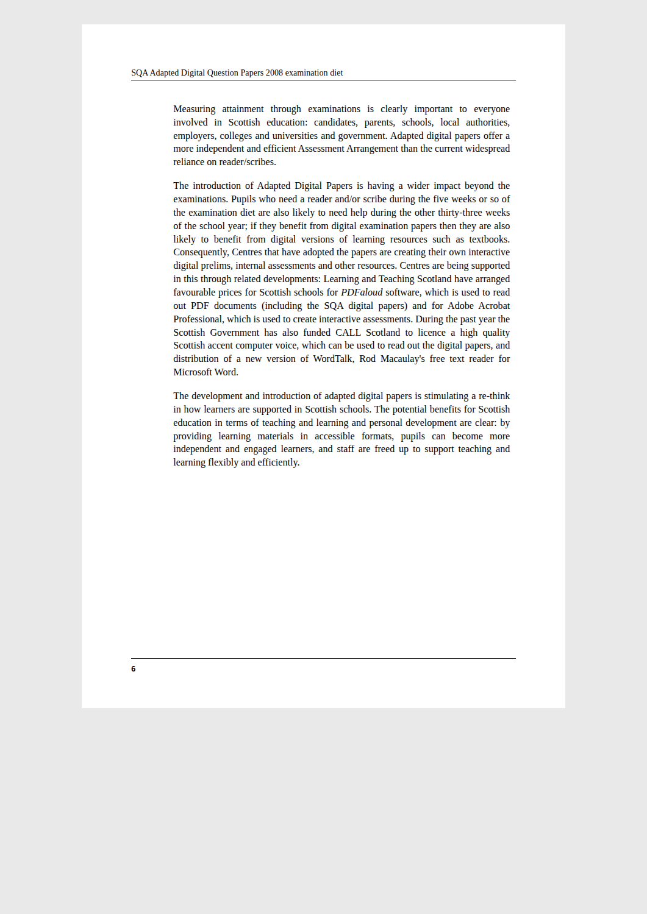SQA Adapted Digital Question Papers 2008 examination diet
Measuring attainment through examinations is clearly important to everyone involved in Scottish education: candidates, parents, schools, local authorities, employers, colleges and universities and government. Adapted digital papers offer a more independent and efficient Assessment Arrangement than the current widespread reliance on reader/scribes.
The introduction of Adapted Digital Papers is having a wider impact beyond the examinations. Pupils who need a reader and/or scribe during the five weeks or so of the examination diet are also likely to need help during the other thirty-three weeks of the school year; if they benefit from digital examination papers then they are also likely to benefit from digital versions of learning resources such as textbooks. Consequently, Centres that have adopted the papers are creating their own interactive digital prelims, internal assessments and other resources. Centres are being supported in this through related developments: Learning and Teaching Scotland have arranged favourable prices for Scottish schools for PDFaloud software, which is used to read out PDF documents (including the SQA digital papers) and for Adobe Acrobat Professional, which is used to create interactive assessments. During the past year the Scottish Government has also funded CALL Scotland to licence a high quality Scottish accent computer voice, which can be used to read out the digital papers, and distribution of a new version of WordTalk, Rod Macaulay's free text reader for Microsoft Word.
The development and introduction of adapted digital papers is stimulating a re-think in how learners are supported in Scottish schools. The potential benefits for Scottish education in terms of teaching and learning and personal development are clear: by providing learning materials in accessible formats, pupils can become more independent and engaged learners, and staff are freed up to support teaching and learning flexibly and efficiently.
6